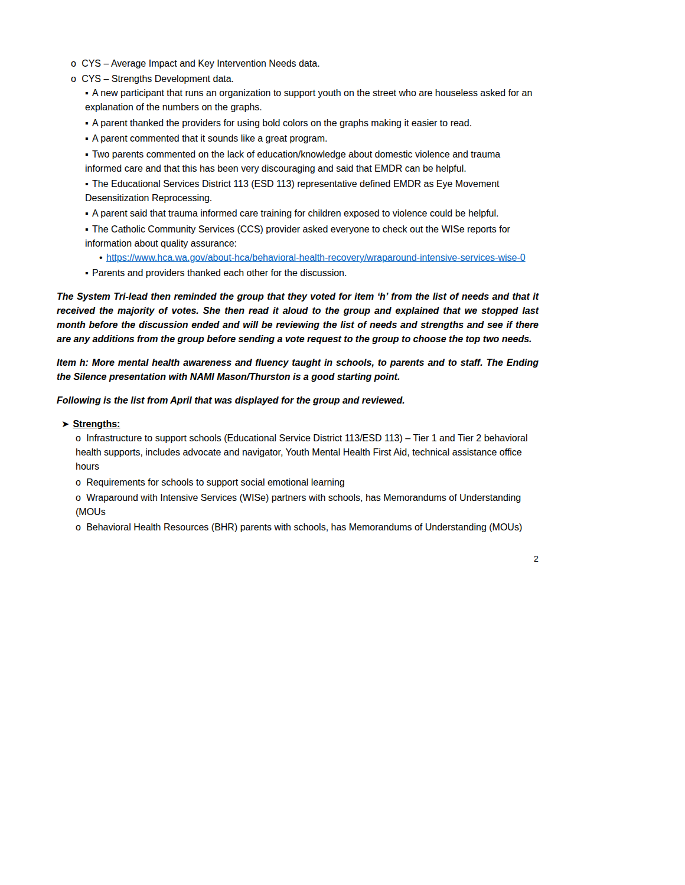CYS – Average Impact and Key Intervention Needs data.
CYS – Strengths Development data.
A new participant that runs an organization to support youth on the street who are houseless asked for an explanation of the numbers on the graphs.
A parent thanked the providers for using bold colors on the graphs making it easier to read.
A parent commented that it sounds like a great program.
Two parents commented on the lack of education/knowledge about domestic violence and trauma informed care and that this has been very discouraging and said that EMDR can be helpful.
The Educational Services District 113 (ESD 113) representative defined EMDR as Eye Movement Desensitization Reprocessing.
A parent said that trauma informed care training for children exposed to violence could be helpful.
The Catholic Community Services (CCS) provider asked everyone to check out the WISe reports for information about quality assurance:
https://www.hca.wa.gov/about-hca/behavioral-health-recovery/wraparound-intensive-services-wise-0
Parents and providers thanked each other for the discussion.
The System Tri-lead then reminded the group that they voted for item ‘h’ from the list of needs and that it received the majority of votes. She then read it aloud to the group and explained that we stopped last month before the discussion ended and will be reviewing the list of needs and strengths and see if there are any additions from the group before sending a vote request to the group to choose the top two needs.
Item h: More mental health awareness and fluency taught in schools, to parents and to staff. The Ending the Silence presentation with NAMI Mason/Thurston is a good starting point.
Following is the list from April that was displayed for the group and reviewed.
Strengths:
Infrastructure to support schools (Educational Service District 113/ESD 113) – Tier 1 and Tier 2 behavioral health supports, includes advocate and navigator, Youth Mental Health First Aid, technical assistance office hours
Requirements for schools to support social emotional learning
Wraparound with Intensive Services (WISe) partners with schools, has Memorandums of Understanding (MOUs
Behavioral Health Resources (BHR) parents with schools, has Memorandums of Understanding (MOUs)
2